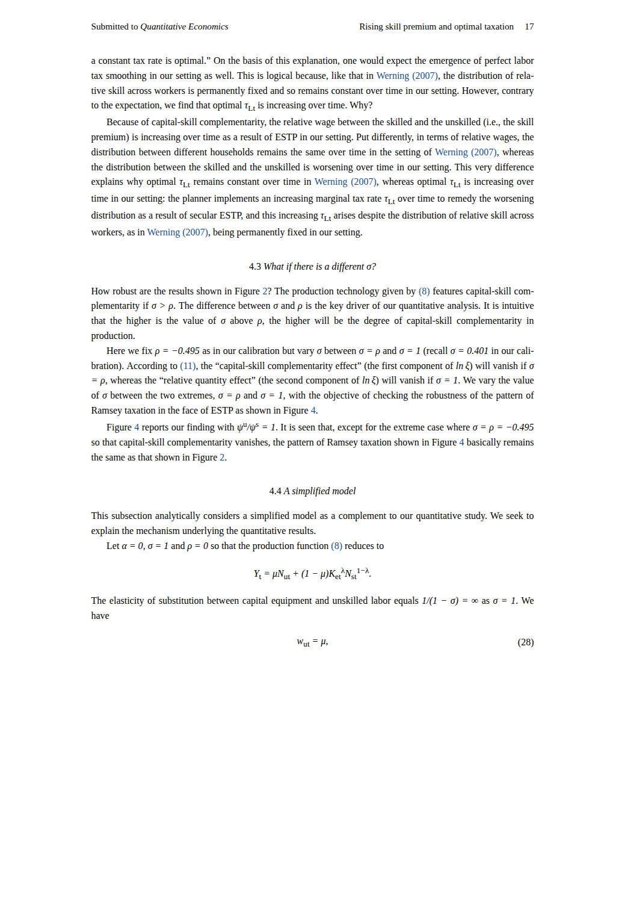Submitted to Quantitative Economics Rising skill premium and optimal taxation17
a constant tax rate is optimal.” On the basis of this explanation, one would expect the emergence of perfect labor tax smoothing in our setting as well. This is logical because, like that in Werning (2007), the distribution of relative skill across workers is permanently fixed and so remains constant over time in our setting. However, contrary to the expectation, we find that optimal τLt is increasing over time. Why?
Because of capital-skill complementarity, the relative wage between the skilled and the unskilled (i.e., the skill premium) is increasing over time as a result of ESTP in our setting. Put differently, in terms of relative wages, the distribution between different households remains the same over time in the setting of Werning (2007), whereas the distribution between the skilled and the unskilled is worsening over time in our setting. This very difference explains why optimal τLt remains constant over time in Werning (2007), whereas optimal τLt is increasing over time in our setting: the planner implements an increasing marginal tax rate τLt over time to remedy the worsening distribution as a result of secular ESTP, and this increasing τLt arises despite the distribution of relative skill across workers, as in Werning (2007), being permanently fixed in our setting.
4.3 What if there is a different σ?
How robust are the results shown in Figure 2? The production technology given by (8) features capital-skill complementarity if σ > ρ. The difference between σ and ρ is the key driver of our quantitative analysis. It is intuitive that the higher is the value of σ above ρ, the higher will be the degree of capital-skill complementarity in production.
Here we fix ρ = −0.495 as in our calibration but vary σ between σ = ρ and σ = 1 (recall σ = 0.401 in our calibration). According to (11), the “capital-skill complementarity effect” (the first component of ln ξ) will vanish if σ = ρ, whereas the “relative quantity effect” (the second component of ln ξ) will vanish if σ = 1. We vary the value of σ between the two extremes, σ = ρ and σ = 1, with the objective of checking the robustness of the pattern of Ramsey taxation in the face of ESTP as shown in Figure 4.
Figure 4 reports our finding with ψu/ψs = 1. It is seen that, except for the extreme case where σ = ρ = −0.495 so that capital-skill complementarity vanishes, the pattern of Ramsey taxation shown in Figure 4 basically remains the same as that shown in Figure 2.
4.4 A simplified model
This subsection analytically considers a simplified model as a complement to our quantitative study. We seek to explain the mechanism underlying the quantitative results.
Let α = 0, σ = 1 and ρ = 0 so that the production function (8) reduces to
Yt = μNut + (1 − μ)KetλNst1−λ.
The elasticity of substitution between capital equipment and unskilled labor equals 1/(1 − σ) = ∞ as σ = 1. We have
wut = μ,
(28)